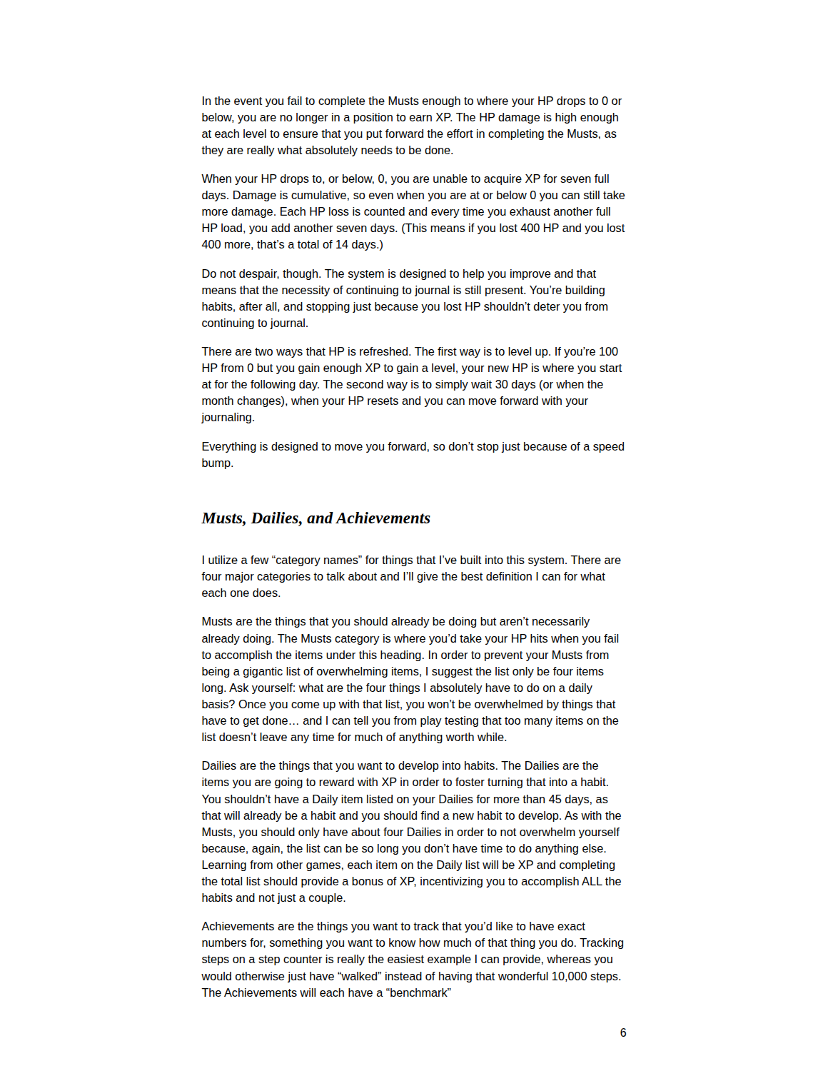In the event you fail to complete the Musts enough to where your HP drops to 0 or below, you are no longer in a position to earn XP. The HP damage is high enough at each level to ensure that you put forward the effort in completing the Musts, as they are really what absolutely needs to be done.
When your HP drops to, or below, 0, you are unable to acquire XP for seven full days. Damage is cumulative, so even when you are at or below 0 you can still take more damage. Each HP loss is counted and every time you exhaust another full HP load, you add another seven days. (This means if you lost 400 HP and you lost 400 more, that’s a total of 14 days.)
Do not despair, though. The system is designed to help you improve and that means that the necessity of continuing to journal is still present. You’re building habits, after all, and stopping just because you lost HP shouldn’t deter you from continuing to journal.
There are two ways that HP is refreshed. The first way is to level up. If you’re 100 HP from 0 but you gain enough XP to gain a level, your new HP is where you start at for the following day. The second way is to simply wait 30 days (or when the month changes), when your HP resets and you can move forward with your journaling.
Everything is designed to move you forward, so don’t stop just because of a speed bump.
Musts, Dailies, and Achievements
I utilize a few “category names” for things that I’ve built into this system. There are four major categories to talk about and I’ll give the best definition I can for what each one does.
Musts are the things that you should already be doing but aren’t necessarily already doing. The Musts category is where you’d take your HP hits when you fail to accomplish the items under this heading. In order to prevent your Musts from being a gigantic list of overwhelming items, I suggest the list only be four items long. Ask yourself: what are the four things I absolutely have to do on a daily basis? Once you come up with that list, you won’t be overwhelmed by things that have to get done… and I can tell you from play testing that too many items on the list doesn’t leave any time for much of anything worth while.
Dailies are the things that you want to develop into habits. The Dailies are the items you are going to reward with XP in order to foster turning that into a habit. You shouldn’t have a Daily item listed on your Dailies for more than 45 days, as that will already be a habit and you should find a new habit to develop. As with the Musts, you should only have about four Dailies in order to not overwhelm yourself because, again, the list can be so long you don’t have time to do anything else. Learning from other games, each item on the Daily list will be XP and completing the total list should provide a bonus of XP, incentivizing you to accomplish ALL the habits and not just a couple.
Achievements are the things you want to track that you’d like to have exact numbers for, something you want to know how much of that thing you do. Tracking steps on a step counter is really the easiest example I can provide, whereas you would otherwise just have “walked” instead of having that wonderful 10,000 steps. The Achievements will each have a “benchmark”
6